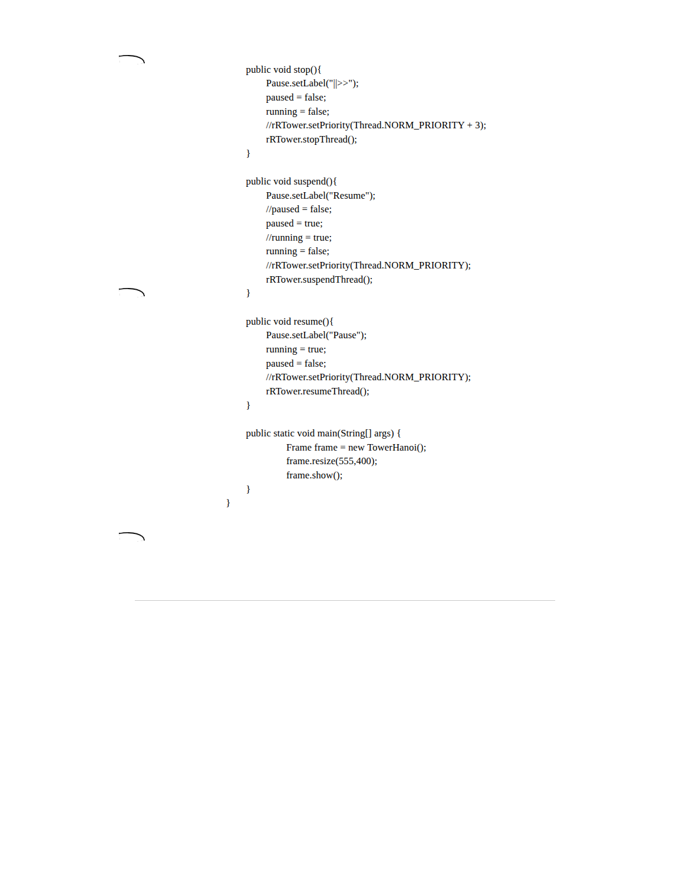public void stop(){
                Pause.setLabel("||>>");
                paused = false;
                running = false;
                //rRTower.setPriority(Thread.NORM_PRIORITY + 3);
                rRTower.stopThread();
        }

        public void suspend(){
                Pause.setLabel("Resume");
                //paused = false;
                paused = true;
                //running = true;
                running = false;
                //rRTower.setPriority(Thread.NORM_PRIORITY);
                rRTower.suspendThread();
        }

        public void resume(){
                Pause.setLabel("Pause");
                running = true;
                paused = false;
                //rRTower.setPriority(Thread.NORM_PRIORITY);
                rRTower.resumeThread();
        }

        public static void main(String[] args) {
                        Frame frame = new TowerHanoi();
                        frame.resize(555,400);
                        frame.show();
        }
}